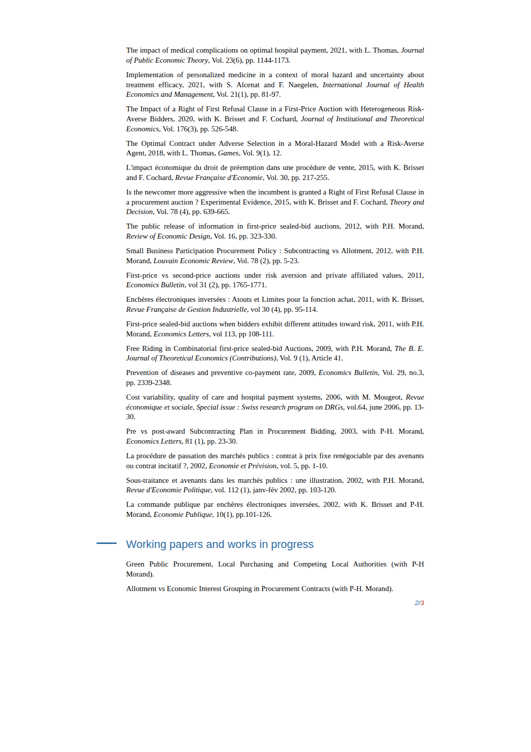The impact of medical complications on optimal hospital payment, 2021, with L. Thomas, Journal of Public Economic Theory, Vol. 23(6), pp. 1144-1173.
Implementation of personalized medicine in a context of moral hazard and uncertainty about treatment efficacy, 2021, with S. Alcenat and F. Naegelen, International Journal of Health Economics and Management, Vol. 21(1), pp. 81-97.
The Impact of a Right of First Refusal Clause in a First-Price Auction with Heterogeneous Risk-Averse Bidders, 2020, with K. Brisset and F. Cochard, Journal of Institutional and Theoretical Economics, Vol. 176(3), pp. 526-548.
The Optimal Contract under Adverse Selection in a Moral-Hazard Model with a Risk-Averse Agent, 2018, with L. Thomas, Games, Vol. 9(1), 12.
L'impact économique du droit de préemption dans une procédure de vente, 2015, with K. Brisset and F. Cochard, Revue Française d'Economie, Vol. 30, pp. 217-255.
Is the newcomer more aggressive when the incumbent is granted a Right of First Refusal Clause in a procurement auction ? Experimental Evidence, 2015, with K. Brisset and F. Cochard, Theory and Decision, Vol. 78 (4), pp. 639-665.
The public release of information in first-price sealed-bid auctions, 2012, with P.H. Morand, Review of Economic Design, Vol. 16, pp. 323-330.
Small Business Participation Procurement Policy : Subcontracting vs Allotment, 2012, with P.H. Morand, Louvain Economic Review, Vol. 78 (2), pp. 5-23.
First-price vs second-price auctions under risk aversion and private affiliated values, 2011, Economics Bulletin, vol 31 (2), pp. 1765-1771.
Enchères électroniques inversées : Atouts et Limites pour la fonction achat, 2011, with K. Brisset, Revue Française de Gestion Industrielle, vol 30 (4), pp. 95-114.
First-price sealed-bid auctions when bidders exhibit different attitudes toward risk, 2011, with P.H. Morand, Economics Letters, vol 113, pp 108-111.
Free Riding in Combinatorial first-price sealed-bid Auctions, 2009, with P.H. Morand, The B. E. Journal of Theoretical Economics (Contributions), Vol. 9 (1), Article 41.
Prevention of diseases and preventive co-payment rate, 2009, Economics Bulletin, Vol. 29, no.3, pp. 2339-2348.
Cost variability, quality of care and hospital payment systems, 2006, with M. Mougeot, Revue économique et sociale, Special issue : Swiss research program on DRGs, vol.64, june 2006, pp. 13-30.
Pre vs post-award Subcontracting Plan in Procurement Bidding, 2003, with P-H. Morand, Economics Letters, 81 (1), pp. 23-30.
La procédure de passation des marchés publics : contrat à prix fixe renégociable par des avenants ou contrat incitatif ?, 2002, Economie et Prévision, vol. 5, pp. 1-10.
Sous-traitance et avenants dans les marchés publics : une illustration, 2002, with P.H. Morand, Revue d'Economie Politique, vol. 112 (1), janv-fév 2002, pp. 103-120.
La commande publique par enchères électroniques inversées, 2002, with K. Brisset and P-H. Morand, Economie Publique, 10(1), pp.101-126.
Working papers and works in progress
Green Public Procurement, Local Purchasing and Competing Local Authorities (with P-H Morand).
Allotment vs Economic Interest Grouping in Procurement Contracts (with P-H. Morand).
2/3